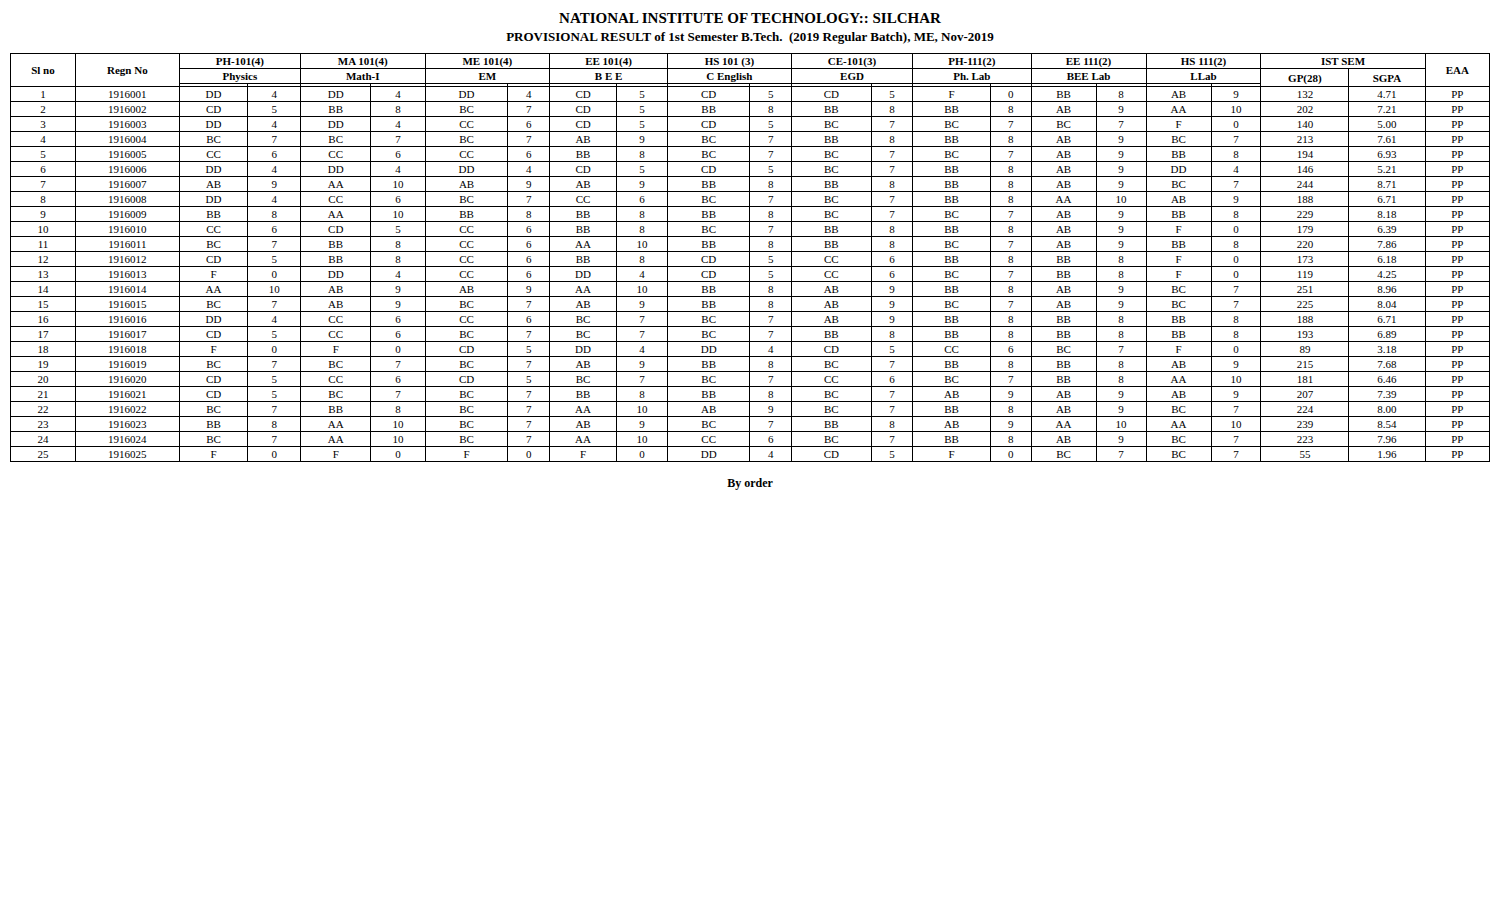NATIONAL INSTITUTE OF TECHNOLOGY:: SILCHAR
PROVISIONAL RESULT of 1st Semester B.Tech. (2019 Regular Batch), ME, Nov-2019
| Sl no | Regn No | PH-101(4) | MA 101(4) | ME 101(4) | EE 101(4) | HS 101 (3) | CE-101(3) | PH-111(2) | EE 111(2) | HS 111(2) | IST SEM | EAA |
| --- | --- | --- | --- | --- | --- | --- | --- | --- | --- | --- | --- | --- |
| Physics | Math-I | EM | B E E | C English | EGD | Ph. Lab | BEE Lab | LLab | GP(28) | SGPA |
| 1 | 1916001 | DD | 4 | DD | 4 | DD | 4 | CD | 5 | CD | 5 | CD | 5 | F | 0 | BB | 8 | AB | 9 | 132 | 4.71 | PP |
| 2 | 1916002 | CD | 5 | BB | 8 | BC | 7 | CD | 5 | BB | 8 | BB | 8 | BB | 8 | AB | 9 | AA | 10 | 202 | 7.21 | PP |
| 3 | 1916003 | DD | 4 | DD | 4 | CC | 6 | CD | 5 | CD | 5 | BC | 7 | BC | 7 | BC | 7 | F | 0 | 140 | 5.00 | PP |
| 4 | 1916004 | BC | 7 | BC | 7 | BC | 7 | AB | 9 | BC | 7 | BB | 8 | BB | 8 | AB | 9 | BC | 7 | 213 | 7.61 | PP |
| 5 | 1916005 | CC | 6 | CC | 6 | CC | 6 | BB | 8 | BC | 7 | BC | 7 | BC | 7 | AB | 9 | BB | 8 | 194 | 6.93 | PP |
| 6 | 1916006 | DD | 4 | DD | 4 | DD | 4 | CD | 5 | CD | 5 | BC | 7 | BB | 8 | AB | 9 | DD | 4 | 146 | 5.21 | PP |
| 7 | 1916007 | AB | 9 | AA | 10 | AB | 9 | AB | 9 | BB | 8 | BB | 8 | BB | 8 | AB | 9 | BC | 7 | 244 | 8.71 | PP |
| 8 | 1916008 | DD | 4 | CC | 6 | BC | 7 | CC | 6 | BC | 7 | BC | 7 | BB | 8 | AA | 10 | AB | 9 | 188 | 6.71 | PP |
| 9 | 1916009 | BB | 8 | AA | 10 | BB | 8 | BB | 8 | BB | 8 | BC | 7 | BC | 7 | AB | 9 | BB | 8 | 229 | 8.18 | PP |
| 10 | 1916010 | CC | 6 | CD | 5 | CC | 6 | BB | 8 | BC | 7 | BB | 8 | BB | 8 | AB | 9 | F | 0 | 179 | 6.39 | PP |
| 11 | 1916011 | BC | 7 | BB | 8 | CC | 6 | AA | 10 | BB | 8 | BB | 8 | BC | 7 | AB | 9 | BB | 8 | 220 | 7.86 | PP |
| 12 | 1916012 | CD | 5 | BB | 8 | CC | 6 | BB | 8 | CD | 5 | CC | 6 | BB | 8 | BB | 8 | F | 0 | 173 | 6.18 | PP |
| 13 | 1916013 | F | 0 | DD | 4 | CC | 6 | DD | 4 | CD | 5 | CC | 6 | BC | 7 | BB | 8 | F | 0 | 119 | 4.25 | PP |
| 14 | 1916014 | AA | 10 | AB | 9 | AB | 9 | AA | 10 | BB | 8 | AB | 9 | BB | 8 | AB | 9 | BC | 7 | 251 | 8.96 | PP |
| 15 | 1916015 | BC | 7 | AB | 9 | BC | 7 | AB | 9 | BB | 8 | AB | 9 | BC | 7 | AB | 9 | BC | 7 | 225 | 8.04 | PP |
| 16 | 1916016 | DD | 4 | CC | 6 | CC | 6 | BC | 7 | BC | 7 | AB | 9 | BB | 8 | BB | 8 | BB | 8 | 188 | 6.71 | PP |
| 17 | 1916017 | CD | 5 | CC | 6 | BC | 7 | BC | 7 | BC | 7 | BB | 8 | BB | 8 | BB | 8 | BB | 8 | 193 | 6.89 | PP |
| 18 | 1916018 | F | 0 | F | 0 | CD | 5 | DD | 4 | DD | 4 | CD | 5 | CC | 6 | BC | 7 | F | 0 | 89 | 3.18 | PP |
| 19 | 1916019 | BC | 7 | BC | 7 | BC | 7 | AB | 9 | BB | 8 | BC | 7 | BB | 8 | BB | 8 | AB | 9 | 215 | 7.68 | PP |
| 20 | 1916020 | CD | 5 | CC | 6 | CD | 5 | BC | 7 | BC | 7 | CC | 6 | BC | 7 | BB | 8 | AA | 10 | 181 | 6.46 | PP |
| 21 | 1916021 | CD | 5 | BC | 7 | BC | 7 | BB | 8 | BB | 8 | BC | 7 | AB | 9 | AB | 9 | AB | 9 | 207 | 7.39 | PP |
| 22 | 1916022 | BC | 7 | BB | 8 | BC | 7 | AA | 10 | AB | 9 | BC | 7 | BB | 8 | AB | 9 | BC | 7 | 224 | 8.00 | PP |
| 23 | 1916023 | BB | 8 | AA | 10 | BC | 7 | AB | 9 | BC | 7 | BB | 8 | AB | 9 | AA | 10 | AA | 10 | 239 | 8.54 | PP |
| 24 | 1916024 | BC | 7 | AA | 10 | BC | 7 | AA | 10 | CC | 6 | BC | 7 | BB | 8 | AB | 9 | BC | 7 | 223 | 7.96 | PP |
| 25 | 1916025 | F | 0 | F | 0 | F | 0 | F | 0 | DD | 4 | CD | 5 | F | 0 | BC | 7 | BC | 7 | 55 | 1.96 | PP |
By order